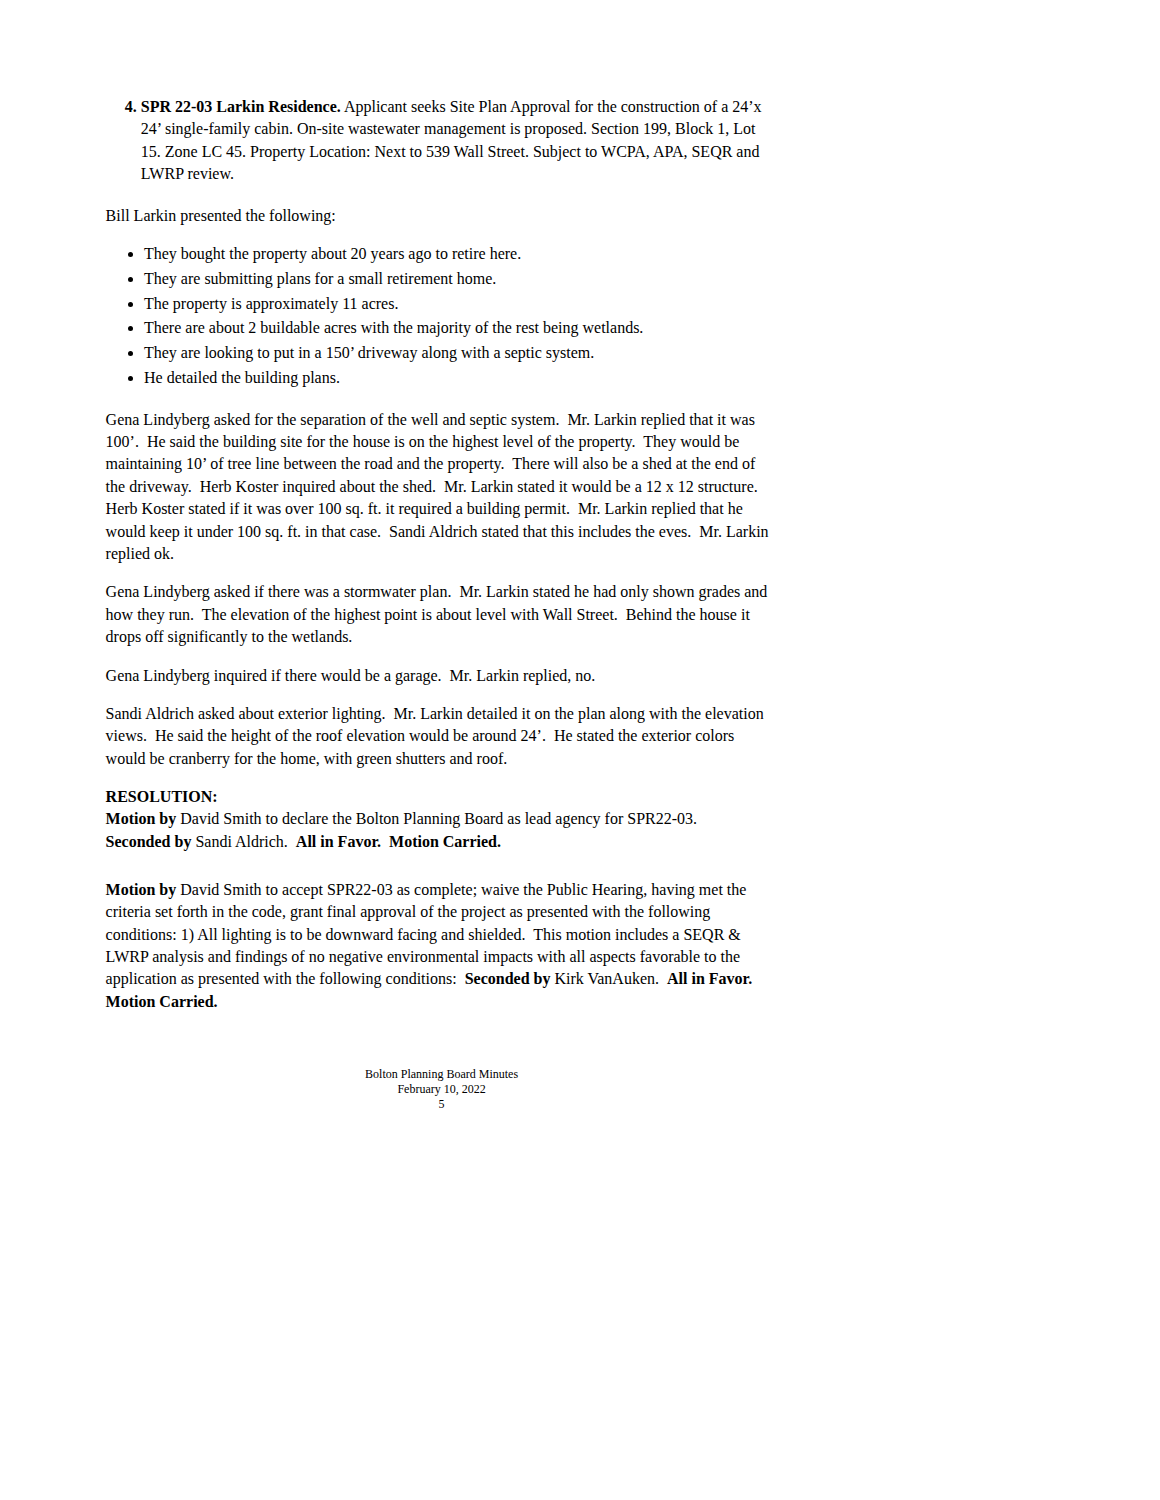SPR 22-03 Larkin Residence. Applicant seeks Site Plan Approval for the construction of a 24’x 24’ single-family cabin. On-site wastewater management is proposed. Section 199, Block 1, Lot 15. Zone LC 45. Property Location: Next to 539 Wall Street. Subject to WCPA, APA, SEQR and LWRP review.
Bill Larkin presented the following:
They bought the property about 20 years ago to retire here.
They are submitting plans for a small retirement home.
The property is approximately 11 acres.
There are about 2 buildable acres with the majority of the rest being wetlands.
They are looking to put in a 150’ driveway along with a septic system.
He detailed the building plans.
Gena Lindyberg asked for the separation of the well and septic system. Mr. Larkin replied that it was 100’. He said the building site for the house is on the highest level of the property. They would be maintaining 10’ of tree line between the road and the property. There will also be a shed at the end of the driveway. Herb Koster inquired about the shed. Mr. Larkin stated it would be a 12 x 12 structure. Herb Koster stated if it was over 100 sq. ft. it required a building permit. Mr. Larkin replied that he would keep it under 100 sq. ft. in that case. Sandi Aldrich stated that this includes the eves. Mr. Larkin replied ok.
Gena Lindyberg asked if there was a stormwater plan. Mr. Larkin stated he had only shown grades and how they run. The elevation of the highest point is about level with Wall Street. Behind the house it drops off significantly to the wetlands.
Gena Lindyberg inquired if there would be a garage. Mr. Larkin replied, no.
Sandi Aldrich asked about exterior lighting. Mr. Larkin detailed it on the plan along with the elevation views. He said the height of the roof elevation would be around 24’. He stated the exterior colors would be cranberry for the home, with green shutters and roof.
RESOLUTION:
Motion by David Smith to declare the Bolton Planning Board as lead agency for SPR22-03.
Seconded by Sandi Aldrich. All in Favor. Motion Carried.
Motion by David Smith to accept SPR22-03 as complete; waive the Public Hearing, having met the criteria set forth in the code, grant final approval of the project as presented with the following conditions: 1) All lighting is to be downward facing and shielded. This motion includes a SEQR & LWRP analysis and findings of no negative environmental impacts with all aspects favorable to the application as presented with the following conditions: Seconded by Kirk VanAuken. All in Favor. Motion Carried.
Bolton Planning Board Minutes
February 10, 2022
5